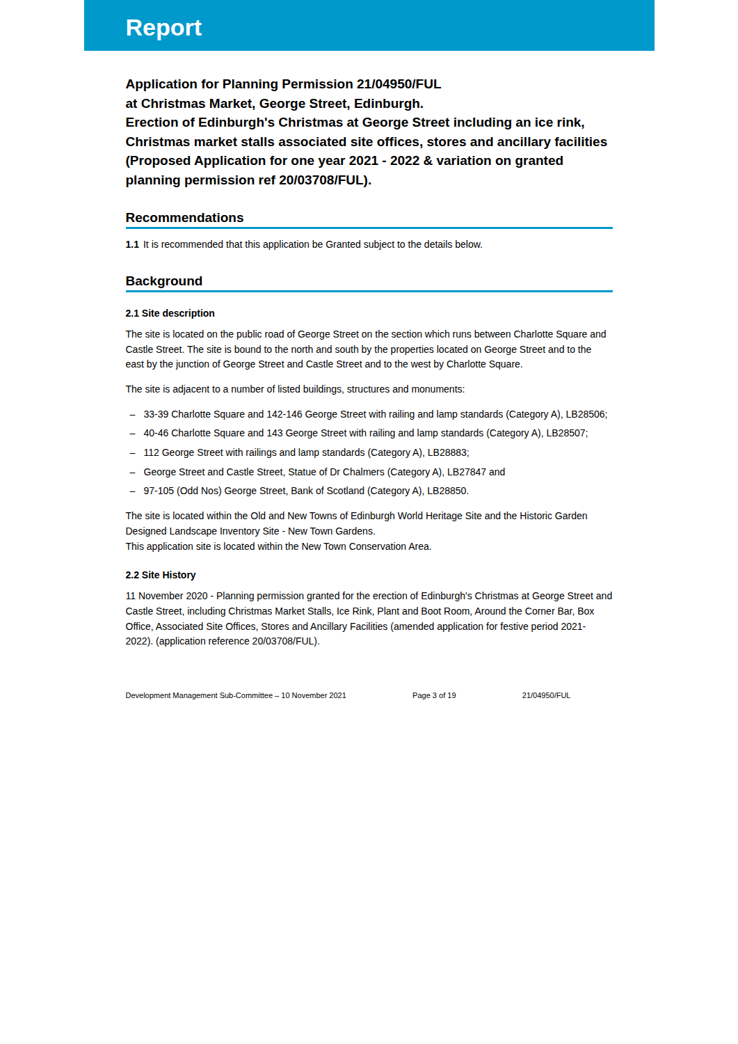Report
Application for Planning Permission 21/04950/FUL
at Christmas Market, George Street, Edinburgh.
Erection of Edinburgh's Christmas at George Street including an ice rink, Christmas market stalls associated site offices, stores and ancillary facilities (Proposed Application for one year 2021 - 2022 & variation on granted planning permission ref 20/03708/FUL).
Recommendations
1.1 It is recommended that this application be Granted subject to the details below.
Background
2.1 Site description
The site is located on the public road of George Street on the section which runs between Charlotte Square and Castle Street. The site is bound to the north and south by the properties located on George Street and to the east by the junction of George Street and Castle Street and to the west by Charlotte Square.
The site is adjacent to a number of listed buildings, structures and monuments:
33-39 Charlotte Square and 142-146 George Street with railing and lamp standards (Category A), LB28506;
40-46 Charlotte Square and 143 George Street with railing and lamp standards (Category A), LB28507;
112 George Street with railings and lamp standards (Category A), LB28883;
George Street and Castle Street, Statue of Dr Chalmers (Category A), LB27847 and
97-105 (Odd Nos) George Street, Bank of Scotland (Category A), LB28850.
The site is located within the Old and New Towns of Edinburgh World Heritage Site and the Historic Garden Designed Landscape Inventory Site - New Town Gardens.
This application site is located within the New Town Conservation Area.
2.2 Site History
11 November 2020 - Planning permission granted for the erection of Edinburgh's Christmas at George Street and Castle Street, including Christmas Market Stalls, Ice Rink, Plant and Boot Room, Around the Corner Bar, Box Office, Associated Site Offices, Stores and Ancillary Facilities (amended application for festive period 2021-2022). (application reference 20/03708/FUL).
Development Management Sub-Committee – 10 November 2021 Page 3 of 19 21/04950/FUL